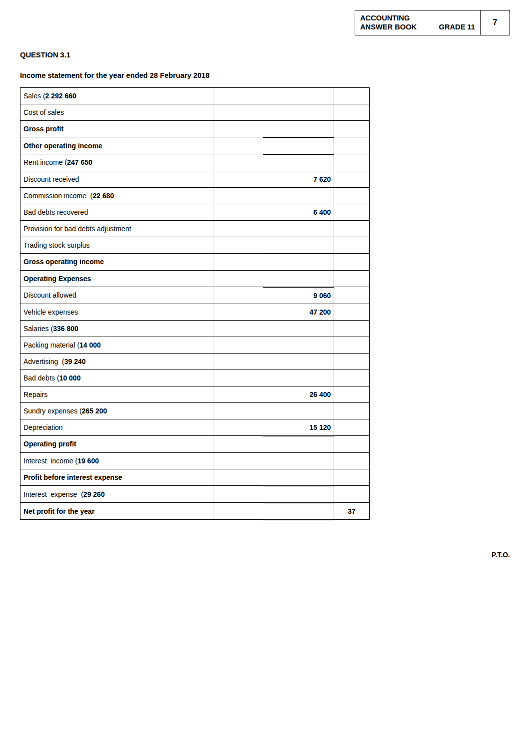ACCOUNTING
ANSWER BOOK GRADE 11
7
QUESTION 3.1
Income statement for the year ended 28 February 2018
| Sales ( 2 292 660 | | | |
| Cost of sales | | | |
| Gross profit | | | |
| Other operating income | | | |
| Rent income ( 247 650 | | | |
| Discount received | | 7 620 | |
| Commission income ( 22 680 | | | |
| Bad debts recovered | | 6 400 | |
| Provision for bad debts adjustment | | | |
| Trading stock surplus | | | |
| Gross operating income | | | |
| Operating Expenses | | | |
| Discount allowed | | 9 060 | |
| Vehicle expenses | | 47 200 | |
| Salaries ( 336 800 | | | |
| Packing material ( 14 000 | | | |
| Advertising ( 39 240 | | | |
| Bad debts ( 10 000 | | | |
| Repairs | | 26 400 | |
| Sundry expenses ( 265 200 | | | |
| Depreciation | | 15 120 | |
| Operating profit | | | |
| Interest income ( 19 600 | | | |
| Profit before interest expense | | | |
| Interest expense ( 29 260 | | | |
| Net profit for the year | | | 37 |
P.T.O.